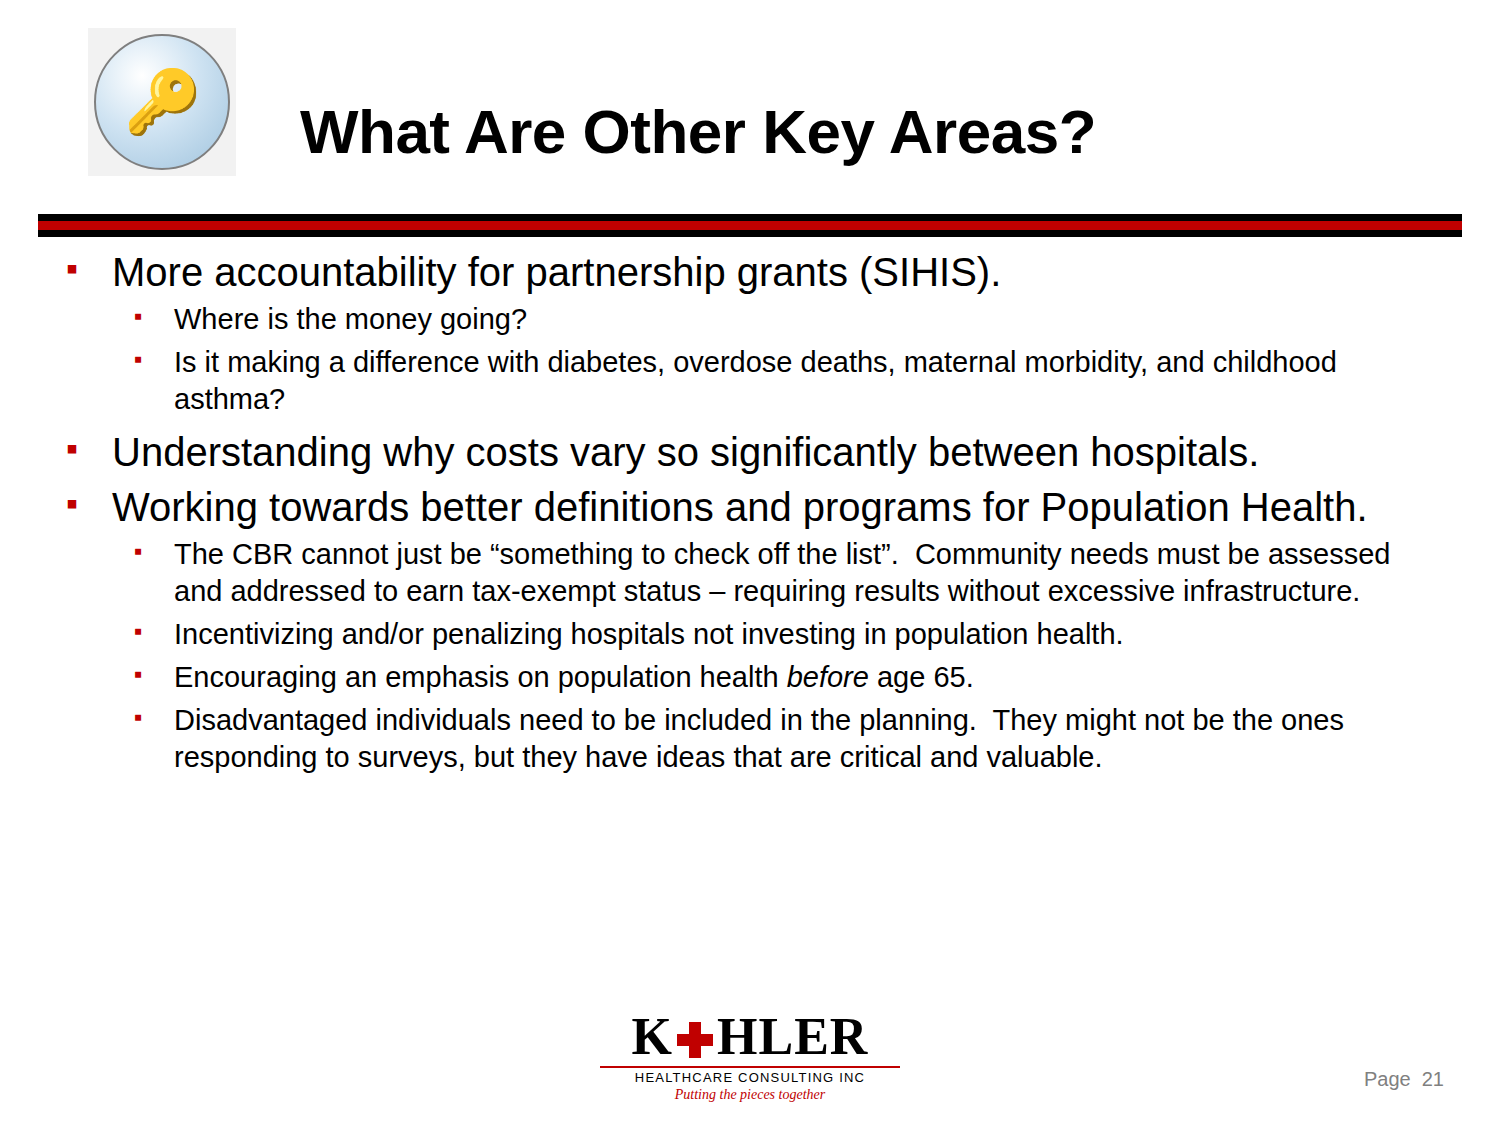🔑
What Are Other Key Areas?
More accountability for partnership grants (SIHIS).
Where is the money going?
Is it making a difference with diabetes, overdose deaths, maternal morbidity, and childhood asthma?
Understanding why costs vary so significantly between hospitals.
Working towards better definitions and programs for Population Health.
The CBR cannot just be “something to check off the list”. Community needs must be assessed and addressed to earn tax-exempt status – requiring results without excessive infrastructure.
Incentivizing and/or penalizing hospitals not investing in population health.
Encouraging an emphasis on population health before age 65.
Disadvantaged individuals need to be included in the planning. They might not be the ones responding to surveys, but they have ideas that are critical and valuable.
K HLER
HEALTHCARE CONSULTING INC
Putting the pieces together
Page 21